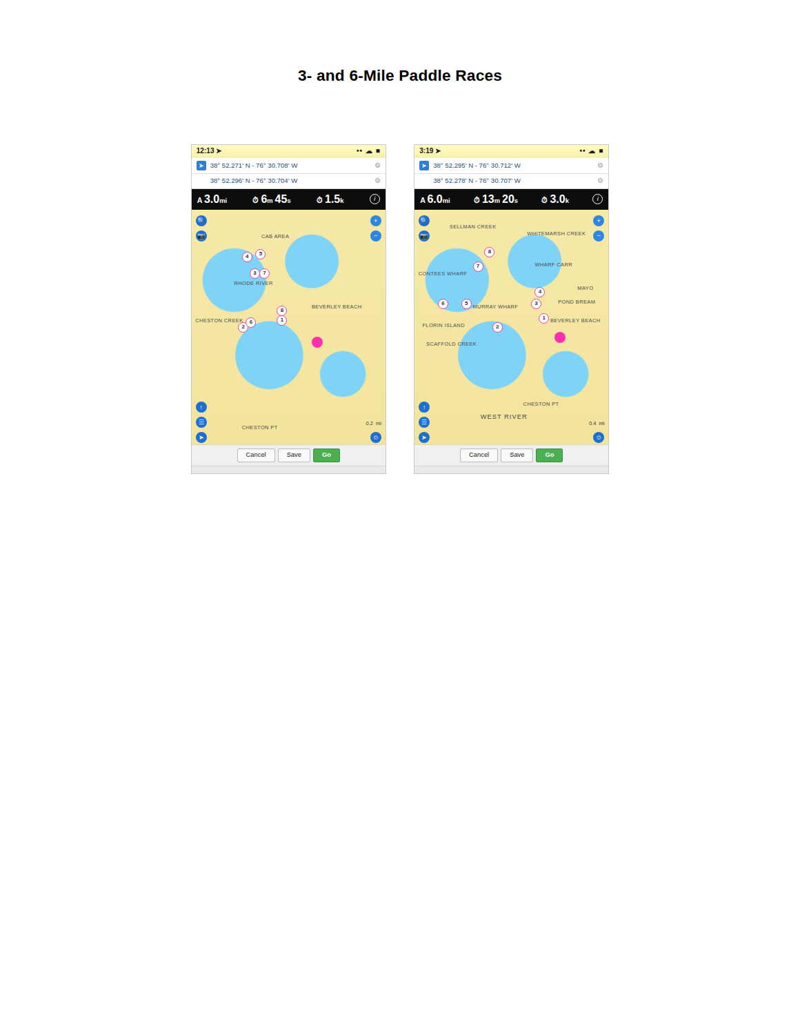3- and 6-Mile Paddle Races
12:13 ➤ •• ☁ ■
➤ 38° 52.271' N - 76° 30.708' W ⚙
38° 52.296' N - 76° 30.704' W ⚙
A 3.0 mi ⏱ 6 m 45 s ⏱ 1.5 k i
🔍 📷 + − ↑ ☰ ➤ ☺ CAB AREA RHODE RIVER BEVERLEY BEACH CHESTON CREEK CHESTON PT 4 5 3 7 1 8 2 6 0.2 mi
Cancel Save Go
3:19 ➤ •• ☁ ■
➤ 38° 52.295' N - 76° 30.712' W ⚙
38° 52.278' N - 76° 30.707' W ⚙
A 6.0 mi ⏱ 13 m 20 s ⏱ 3.0 k i
🔍 📷 + − ↑ ☰ ➤ ☺ SELLMAN CREEK WHITEMARSH CREEK CONTEES WHARF WHARF CARR MAYO POND BREAM BEVERLEY BEACH MURRAY WHARF FLORIN ISLAND SCAFFOLD CREEK CHESTON PT WEST RIVER 8 7 4 3 6 5 1 2 0.4 mi
Cancel Save Go